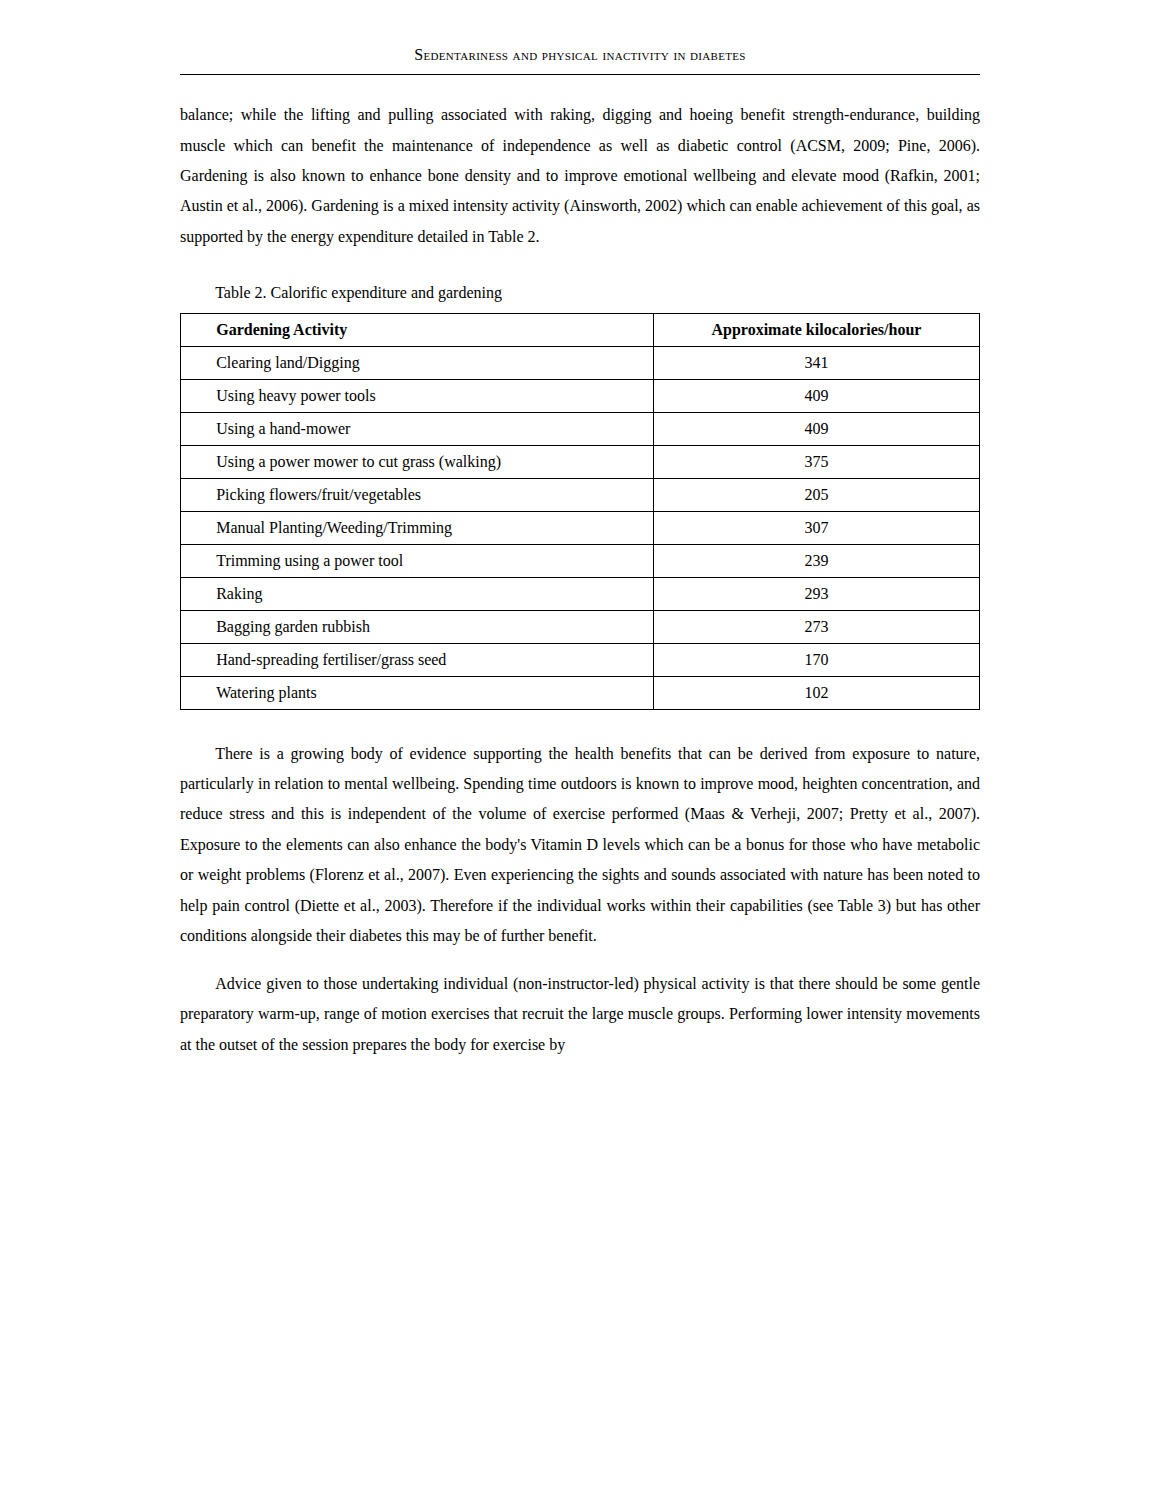Sedentariness and physical inactivity in diabetes
balance; while the lifting and pulling associated with raking, digging and hoeing benefit strength-endurance, building muscle which can benefit the maintenance of independence as well as diabetic control (ACSM, 2009; Pine, 2006). Gardening is also known to enhance bone density and to improve emotional wellbeing and elevate mood (Rafkin, 2001; Austin et al., 2006). Gardening is a mixed intensity activity (Ainsworth, 2002) which can enable achievement of this goal, as supported by the energy expenditure detailed in Table 2.
Table 2. Calorific expenditure and gardening
| Gardening Activity | Approximate kilocalories/hour |
| --- | --- |
| Clearing land/Digging | 341 |
| Using heavy power tools | 409 |
| Using a hand-mower | 409 |
| Using a power mower to cut grass (walking) | 375 |
| Picking flowers/fruit/vegetables | 205 |
| Manual Planting/Weeding/Trimming | 307 |
| Trimming using a power tool | 239 |
| Raking | 293 |
| Bagging garden rubbish | 273 |
| Hand-spreading fertiliser/grass seed | 170 |
| Watering plants | 102 |
There is a growing body of evidence supporting the health benefits that can be derived from exposure to nature, particularly in relation to mental wellbeing. Spending time outdoors is known to improve mood, heighten concentration, and reduce stress and this is independent of the volume of exercise performed (Maas & Verheji, 2007; Pretty et al., 2007). Exposure to the elements can also enhance the body's Vitamin D levels which can be a bonus for those who have metabolic or weight problems (Florenz et al., 2007). Even experiencing the sights and sounds associated with nature has been noted to help pain control (Diette et al., 2003). Therefore if the individual works within their capabilities (see Table 3) but has other conditions alongside their diabetes this may be of further benefit.
Advice given to those undertaking individual (non-instructor-led) physical activity is that there should be some gentle preparatory warm-up, range of motion exercises that recruit the large muscle groups. Performing lower intensity movements at the outset of the session prepares the body for exercise by